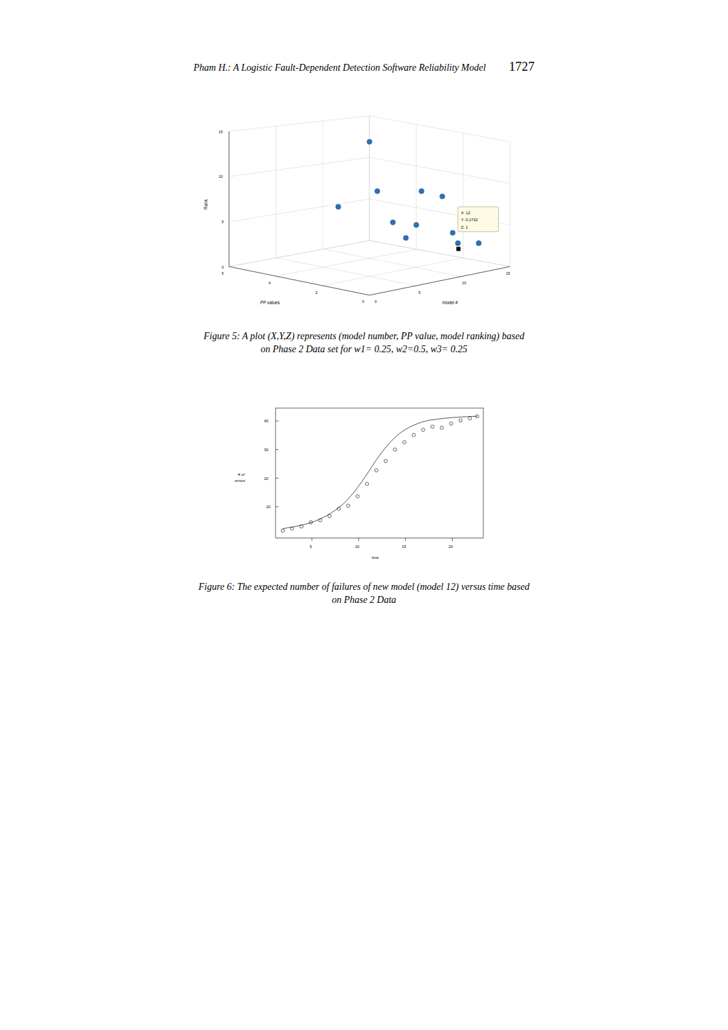Pham H.: A Logistic Fault-Dependent Detection Software Reliability Model 1727
15 10 5 0 Rank 6 4 2 0 PP values 0 5 10 15 model # X: 12 Y: 0.1732 Z: 1
Figure 5: A plot (X,Y,Z) represents (model number, PP value, model ranking) based
on Phase 2 Data set for w1= 0.25, w2=0.5, w3= 0.25
40 30 20 10 # of errors 5 10 15 20 time
Figure 6: The expected number of failures of new model (model 12) versus time based
on Phase 2 Data